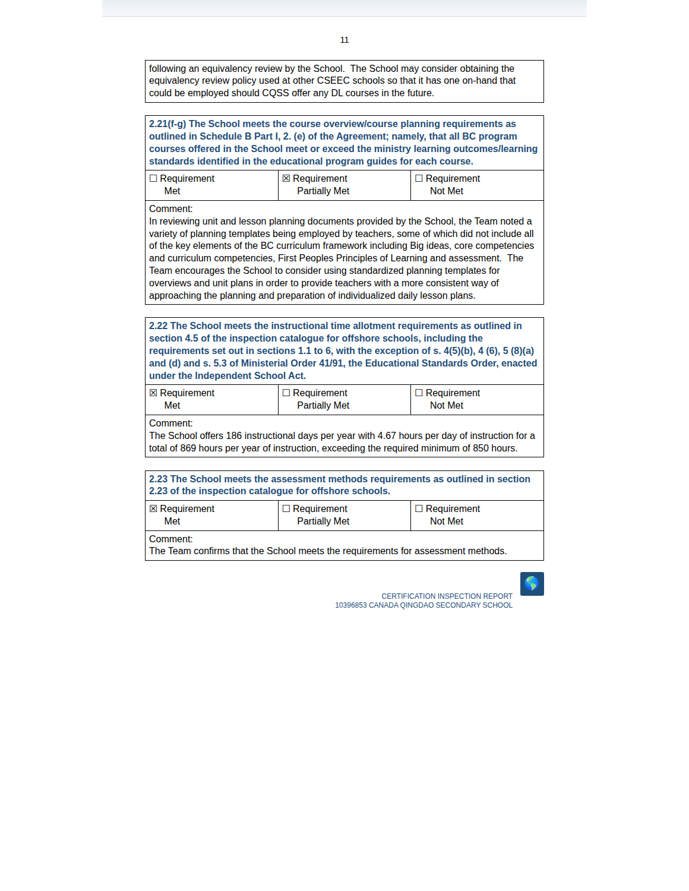11
| following an equivalency review by the School. The School may consider obtaining the equivalency review policy used at other CSEEC schools so that it has one on-hand that could be employed should CQSS offer any DL courses in the future. |
| 2.21(f-g) The School meets the course overview/course planning requirements as outlined in Schedule B Part I, 2. (e) of the Agreement; namely, that all BC program courses offered in the School meet or exceed the ministry learning outcomes/learning standards identified in the educational program guides for each course. |
| ☐ Requirement Met | ☒ Requirement Partially Met | ☐ Requirement Not Met |
| Comment: In reviewing unit and lesson planning documents provided by the School, the Team noted a variety of planning templates being employed by teachers, some of which did not include all of the key elements of the BC curriculum framework including Big ideas, core competencies and curriculum competencies, First Peoples Principles of Learning and assessment. The Team encourages the School to consider using standardized planning templates for overviews and unit plans in order to provide teachers with a more consistent way of approaching the planning and preparation of individualized daily lesson plans. |
| 2.22 The School meets the instructional time allotment requirements as outlined in section 4.5 of the inspection catalogue for offshore schools, including the requirements set out in sections 1.1 to 6, with the exception of s. 4(5)(b), 4 (6), 5 (8)(a) and (d) and s. 5.3 of Ministerial Order 41/91, the Educational Standards Order, enacted under the Independent School Act. |
| ☒ Requirement Met | ☐ Requirement Partially Met | ☐ Requirement Not Met |
| Comment: The School offers 186 instructional days per year with 4.67 hours per day of instruction for a total of 869 hours per year of instruction, exceeding the required minimum of 850 hours. |
| 2.23 The School meets the assessment methods requirements as outlined in section 2.23 of the inspection catalogue for offshore schools. |
| ☒ Requirement Met | ☐ Requirement Partially Met | ☐ Requirement Not Met |
| Comment: The Team confirms that the School meets the requirements for assessment methods. |
🌎
CERTIFICATION INSPECTION REPORT
10396853 CANADA QINGDAO SECONDARY SCHOOL